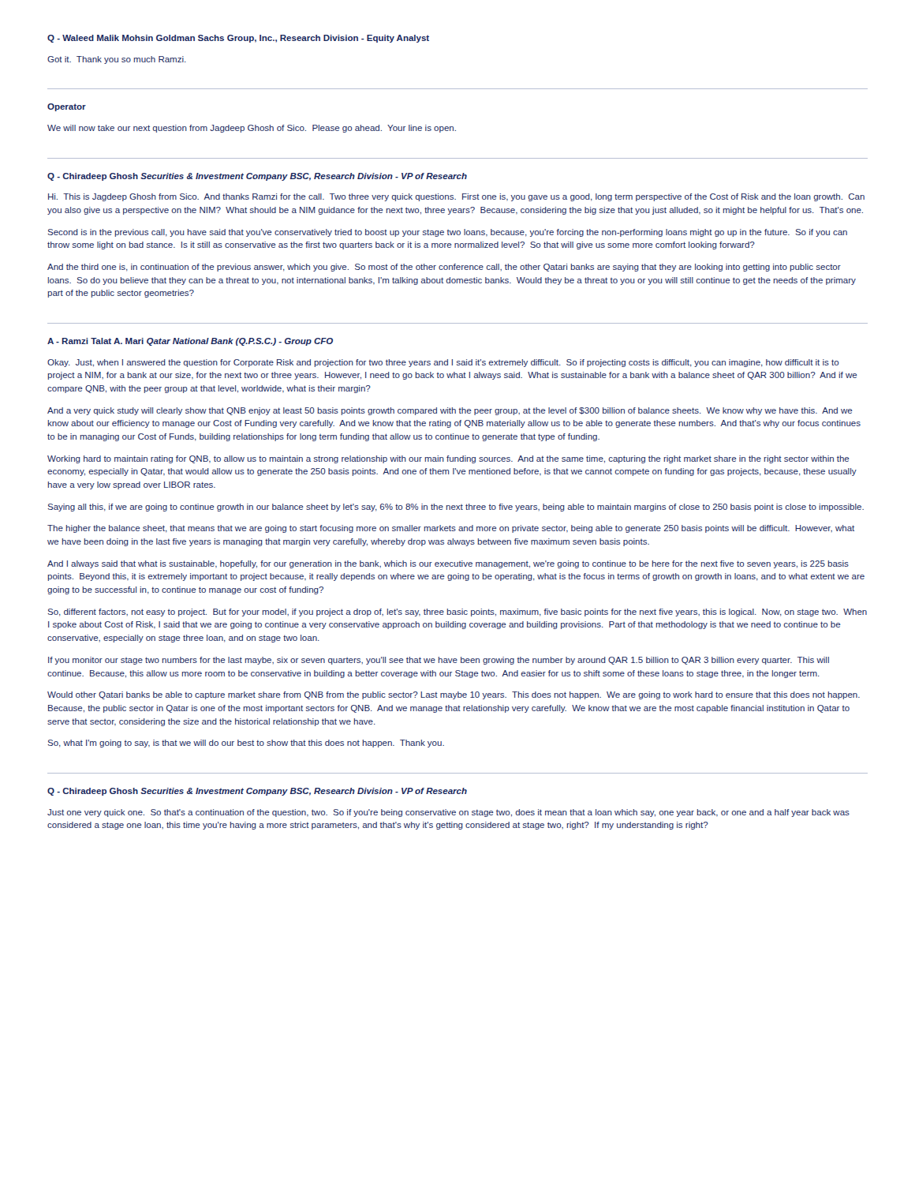Q - Waleed Malik Mohsin Goldman Sachs Group, Inc., Research Division - Equity Analyst
Got it. Thank you so much Ramzi.
Operator
We will now take our next question from Jagdeep Ghosh of Sico. Please go ahead. Your line is open.
Q - Chiradeep Ghosh Securities & Investment Company BSC, Research Division - VP of Research
Hi. This is Jagdeep Ghosh from Sico. And thanks Ramzi for the call. Two three very quick questions. First one is, you gave us a good, long term perspective of the Cost of Risk and the loan growth. Can you also give us a perspective on the NIM? What should be a NIM guidance for the next two, three years? Because, considering the big size that you just alluded, so it might be helpful for us. That's one.
Second is in the previous call, you have said that you've conservatively tried to boost up your stage two loans, because, you're forcing the non-performing loans might go up in the future. So if you can throw some light on bad stance. Is it still as conservative as the first two quarters back or it is a more normalized level? So that will give us some more comfort looking forward?
And the third one is, in continuation of the previous answer, which you give. So most of the other conference call, the other Qatari banks are saying that they are looking into getting into public sector loans. So do you believe that they can be a threat to you, not international banks, I'm talking about domestic banks. Would they be a threat to you or you will still continue to get the needs of the primary part of the public sector geometries?
A - Ramzi Talat A. Mari Qatar National Bank (Q.P.S.C.) - Group CFO
Okay. Just, when I answered the question for Corporate Risk and projection for two three years and I said it's extremely difficult. So if projecting costs is difficult, you can imagine, how difficult it is to project a NIM, for a bank at our size, for the next two or three years. However, I need to go back to what I always said. What is sustainable for a bank with a balance sheet of QAR 300 billion? And if we compare QNB, with the peer group at that level, worldwide, what is their margin?
And a very quick study will clearly show that QNB enjoy at least 50 basis points growth compared with the peer group, at the level of $300 billion of balance sheets. We know why we have this. And we know about our efficiency to manage our Cost of Funding very carefully. And we know that the rating of QNB materially allow us to be able to generate these numbers. And that's why our focus continues to be in managing our Cost of Funds, building relationships for long term funding that allow us to continue to generate that type of funding.
Working hard to maintain rating for QNB, to allow us to maintain a strong relationship with our main funding sources. And at the same time, capturing the right market share in the right sector within the economy, especially in Qatar, that would allow us to generate the 250 basis points. And one of them I've mentioned before, is that we cannot compete on funding for gas projects, because, these usually have a very low spread over LIBOR rates.
Saying all this, if we are going to continue growth in our balance sheet by let's say, 6% to 8% in the next three to five years, being able to maintain margins of close to 250 basis point is close to impossible.
The higher the balance sheet, that means that we are going to start focusing more on smaller markets and more on private sector, being able to generate 250 basis points will be difficult. However, what we have been doing in the last five years is managing that margin very carefully, whereby drop was always between five maximum seven basis points.
And I always said that what is sustainable, hopefully, for our generation in the bank, which is our executive management, we're going to continue to be here for the next five to seven years, is 225 basis points. Beyond this, it is extremely important to project because, it really depends on where we are going to be operating, what is the focus in terms of growth on growth in loans, and to what extent we are going to be successful in, to continue to manage our cost of funding?
So, different factors, not easy to project. But for your model, if you project a drop of, let's say, three basic points, maximum, five basic points for the next five years, this is logical. Now, on stage two. When I spoke about Cost of Risk, I said that we are going to continue a very conservative approach on building coverage and building provisions. Part of that methodology is that we need to continue to be conservative, especially on stage three loan, and on stage two loan.
If you monitor our stage two numbers for the last maybe, six or seven quarters, you'll see that we have been growing the number by around QAR 1.5 billion to QAR 3 billion every quarter. This will continue. Because, this allow us more room to be conservative in building a better coverage with our Stage two. And easier for us to shift some of these loans to stage three, in the longer term.
Would other Qatari banks be able to capture market share from QNB from the public sector? Last maybe 10 years. This does not happen. We are going to work hard to ensure that this does not happen. Because, the public sector in Qatar is one of the most important sectors for QNB. And we manage that relationship very carefully. We know that we are the most capable financial institution in Qatar to serve that sector, considering the size and the historical relationship that we have.
So, what I'm going to say, is that we will do our best to show that this does not happen. Thank you.
Q - Chiradeep Ghosh Securities & Investment Company BSC, Research Division - VP of Research
Just one very quick one. So that's a continuation of the question, two. So if you're being conservative on stage two, does it mean that a loan which say, one year back, or one and a half year back was considered a stage one loan, this time you're having a more strict parameters, and that's why it's getting considered at stage two, right? If my understanding is right?